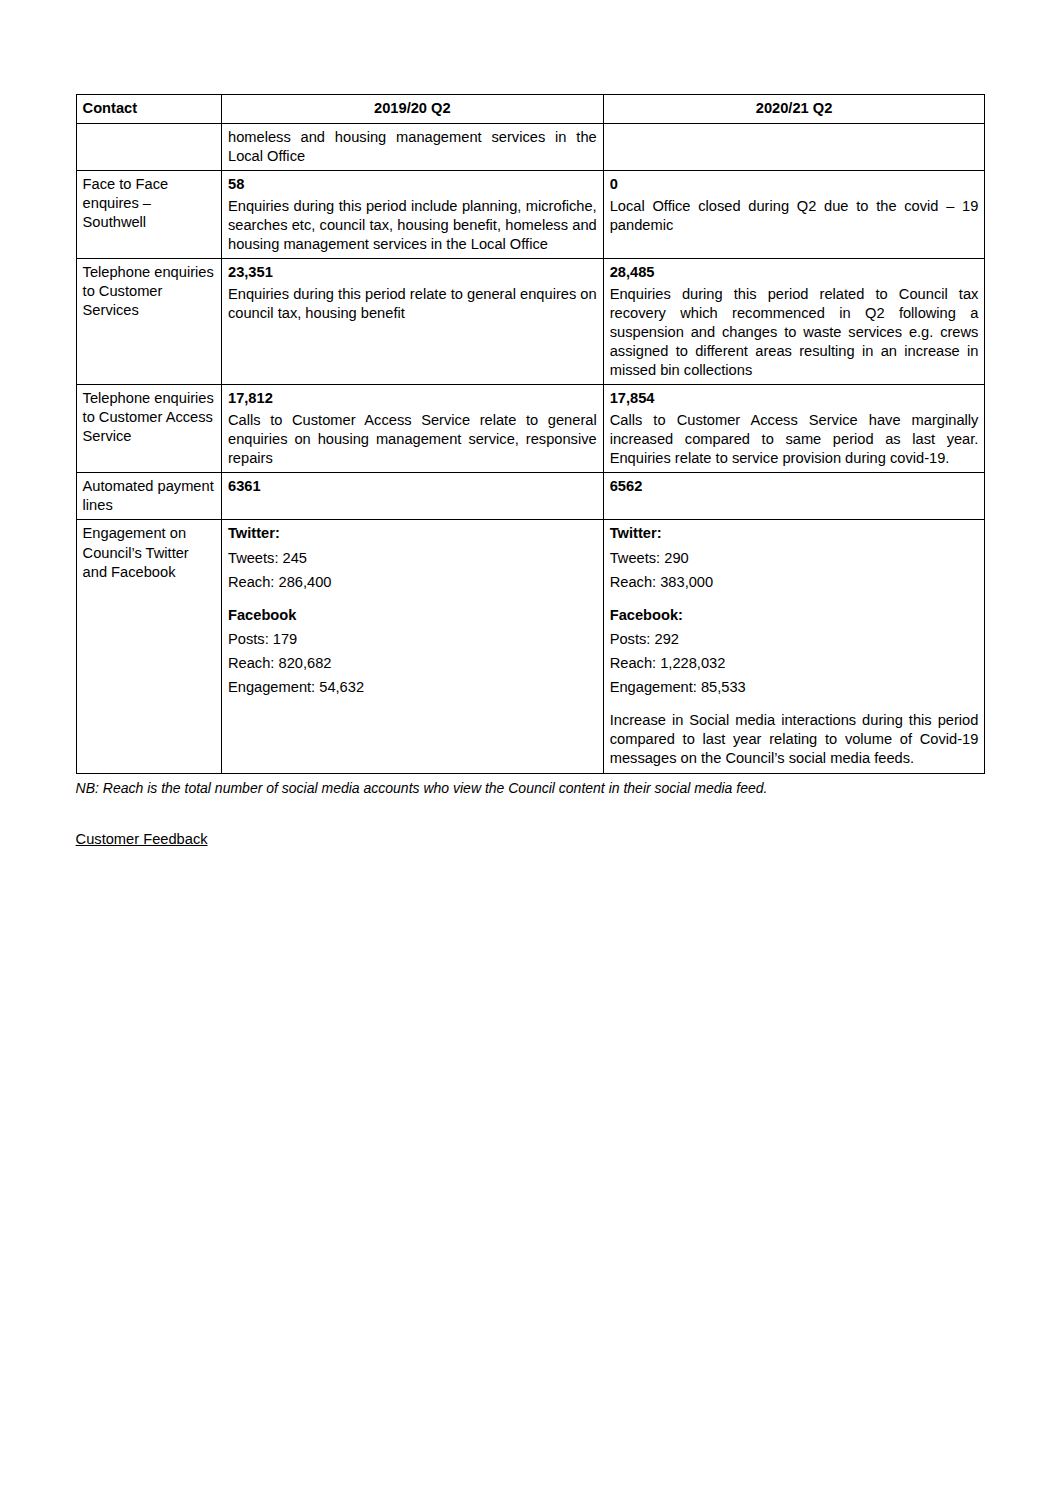| Contact | 2019/20 Q2 | 2020/21 Q2 |
| --- | --- | --- |
| | homeless and housing management services in the Local Office | |
| Face to Face enquires – Southwell | 58 Enquiries during this period include planning, microfiche, searches etc, council tax, housing benefit, homeless and housing management services in the Local Office | 0 Local Office closed during Q2 due to the covid – 19 pandemic |
| Telephone enquiries to Customer Services | 23,351 Enquiries during this period relate to general enquires on council tax, housing benefit | 28,485 Enquiries during this period related to Council tax recovery which recommenced in Q2 following a suspension and changes to waste services e.g. crews assigned to different areas resulting in an increase in missed bin collections |
| Telephone enquiries to Customer Access Service | 17,812 Calls to Customer Access Service relate to general enquiries on housing management service, responsive repairs | 17,854 Calls to Customer Access Service have marginally increased compared to same period as last year. Enquiries relate to service provision during covid-19. |
| Automated payment lines | 6361 | 6562 |
| Engagement on Council’s Twitter and Facebook | Twitter: Tweets: 245 Reach: 286,400 Facebook Posts: 179 Reach: 820,682 Engagement: 54,632 | Twitter: Tweets: 290 Reach: 383,000 Facebook: Posts: 292 Reach: 1,228,032 Engagement: 85,533 Increase in Social media interactions during this period compared to last year relating to volume of Covid-19 messages on the Council’s social media feeds. |
NB: Reach is the total number of social media accounts who view the Council content in their social media feed.
Customer Feedback